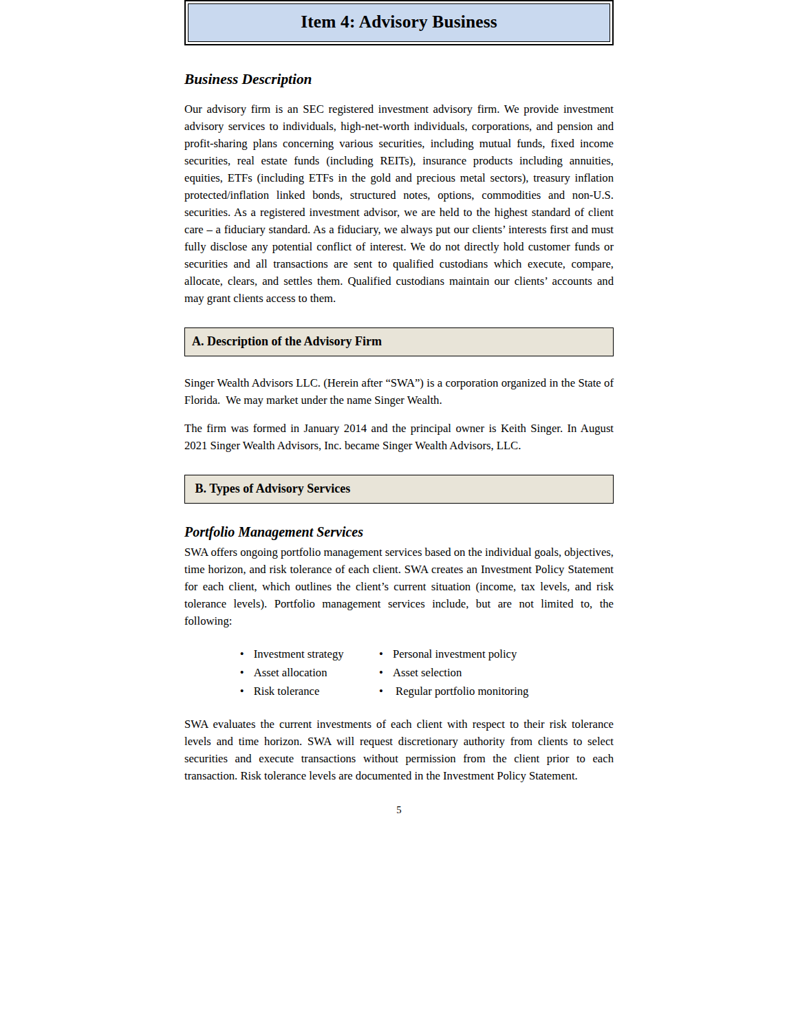Item 4: Advisory Business
Business Description
Our advisory firm is an SEC registered investment advisory firm. We provide investment advisory services to individuals, high-net-worth individuals, corporations, and pension and profit-sharing plans concerning various securities, including mutual funds, fixed income securities, real estate funds (including REITs), insurance products including annuities, equities, ETFs (including ETFs in the gold and precious metal sectors), treasury inflation protected/inflation linked bonds, structured notes, options, commodities and non-U.S. securities. As a registered investment advisor, we are held to the highest standard of client care – a fiduciary standard. As a fiduciary, we always put our clients’ interests first and must fully disclose any potential conflict of interest. We do not directly hold customer funds or securities and all transactions are sent to qualified custodians which execute, compare, allocate, clears, and settles them. Qualified custodians maintain our clients’ accounts and may grant clients access to them.
A. Description of the Advisory Firm
Singer Wealth Advisors LLC. (Herein after “SWA”) is a corporation organized in the State of Florida. We may market under the name Singer Wealth.
The firm was formed in January 2014 and the principal owner is Keith Singer. In August 2021 Singer Wealth Advisors, Inc. became Singer Wealth Advisors, LLC.
B. Types of Advisory Services
Portfolio Management Services
SWA offers ongoing portfolio management services based on the individual goals, objectives, time horizon, and risk tolerance of each client. SWA creates an Investment Policy Statement for each client, which outlines the client’s current situation (income, tax levels, and risk tolerance levels). Portfolio management services include, but are not limited to, the following:
| • | Investment strategy | • | Personal investment policy |
| • | Asset allocation | • | Asset selection |
| • | Risk tolerance | • | Regular portfolio monitoring |
SWA evaluates the current investments of each client with respect to their risk tolerance levels and time horizon. SWA will request discretionary authority from clients to select securities and execute transactions without permission from the client prior to each transaction. Risk tolerance levels are documented in the Investment Policy Statement.
5